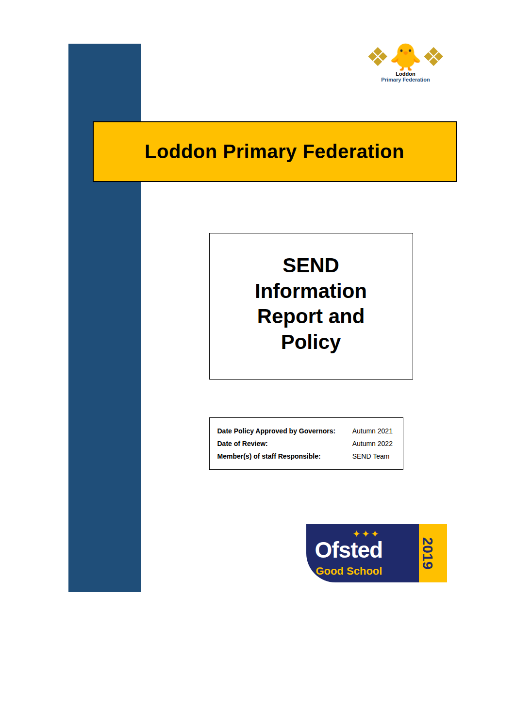❖🐥❖
Loddon
Primary Federation
Loddon Primary Federation
SEND
Information
Report and
Policy
| Date Policy Approved by Governors: | Autumn 2021 |
| Date of Review: | Autumn 2022 |
| Member(s) of staff Responsible: | SEND Team |
✦✦✦
Ofsted
Good School
2019